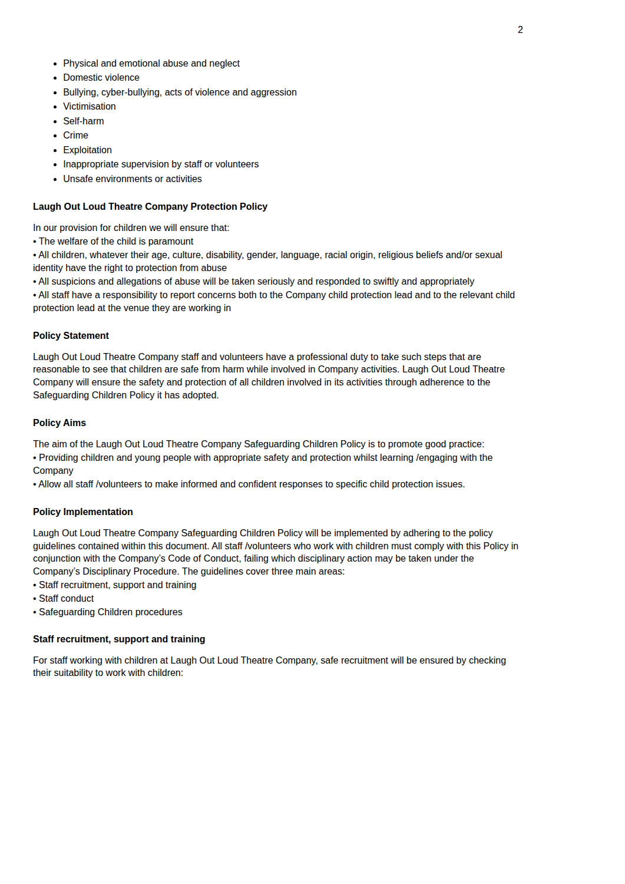2
Physical and emotional abuse and neglect
Domestic violence
Bullying, cyber-bullying, acts of violence and aggression
Victimisation
Self-harm
Crime
Exploitation
Inappropriate supervision by staff or volunteers
Unsafe environments or activities
Laugh Out Loud Theatre Company Protection Policy
In our provision for children we will ensure that:
• The welfare of the child is paramount
• All children, whatever their age, culture, disability, gender, language, racial origin, religious beliefs and/or sexual identity have the right to protection from abuse
• All suspicions and allegations of abuse will be taken seriously and responded to swiftly and appropriately
• All staff have a responsibility to report concerns both to the Company child protection lead and to the relevant child protection lead at the venue they are working in
Policy Statement
Laugh Out Loud Theatre Company staff and volunteers have a professional duty to take such steps that are reasonable to see that children are safe from harm while involved in Company activities. Laugh Out Loud Theatre Company will ensure the safety and protection of all children involved in its activities through adherence to the Safeguarding Children Policy it has adopted.
Policy Aims
The aim of the Laugh Out Loud Theatre Company Safeguarding Children Policy is to promote good practice:
• Providing children and young people with appropriate safety and protection whilst learning /engaging with the Company
• Allow all staff /volunteers to make informed and confident responses to specific child protection issues.
Policy Implementation
Laugh Out Loud Theatre Company Safeguarding Children Policy will be implemented by adhering to the policy guidelines contained within this document. All staff /volunteers who work with children must comply with this Policy in conjunction with the Company’s Code of Conduct, failing which disciplinary action may be taken under the Company’s Disciplinary Procedure. The guidelines cover three main areas:
• Staff recruitment, support and training
• Staff conduct
• Safeguarding Children procedures
Staff recruitment, support and training
For staff working with children at Laugh Out Loud Theatre Company, safe recruitment will be ensured by checking their suitability to work with children: